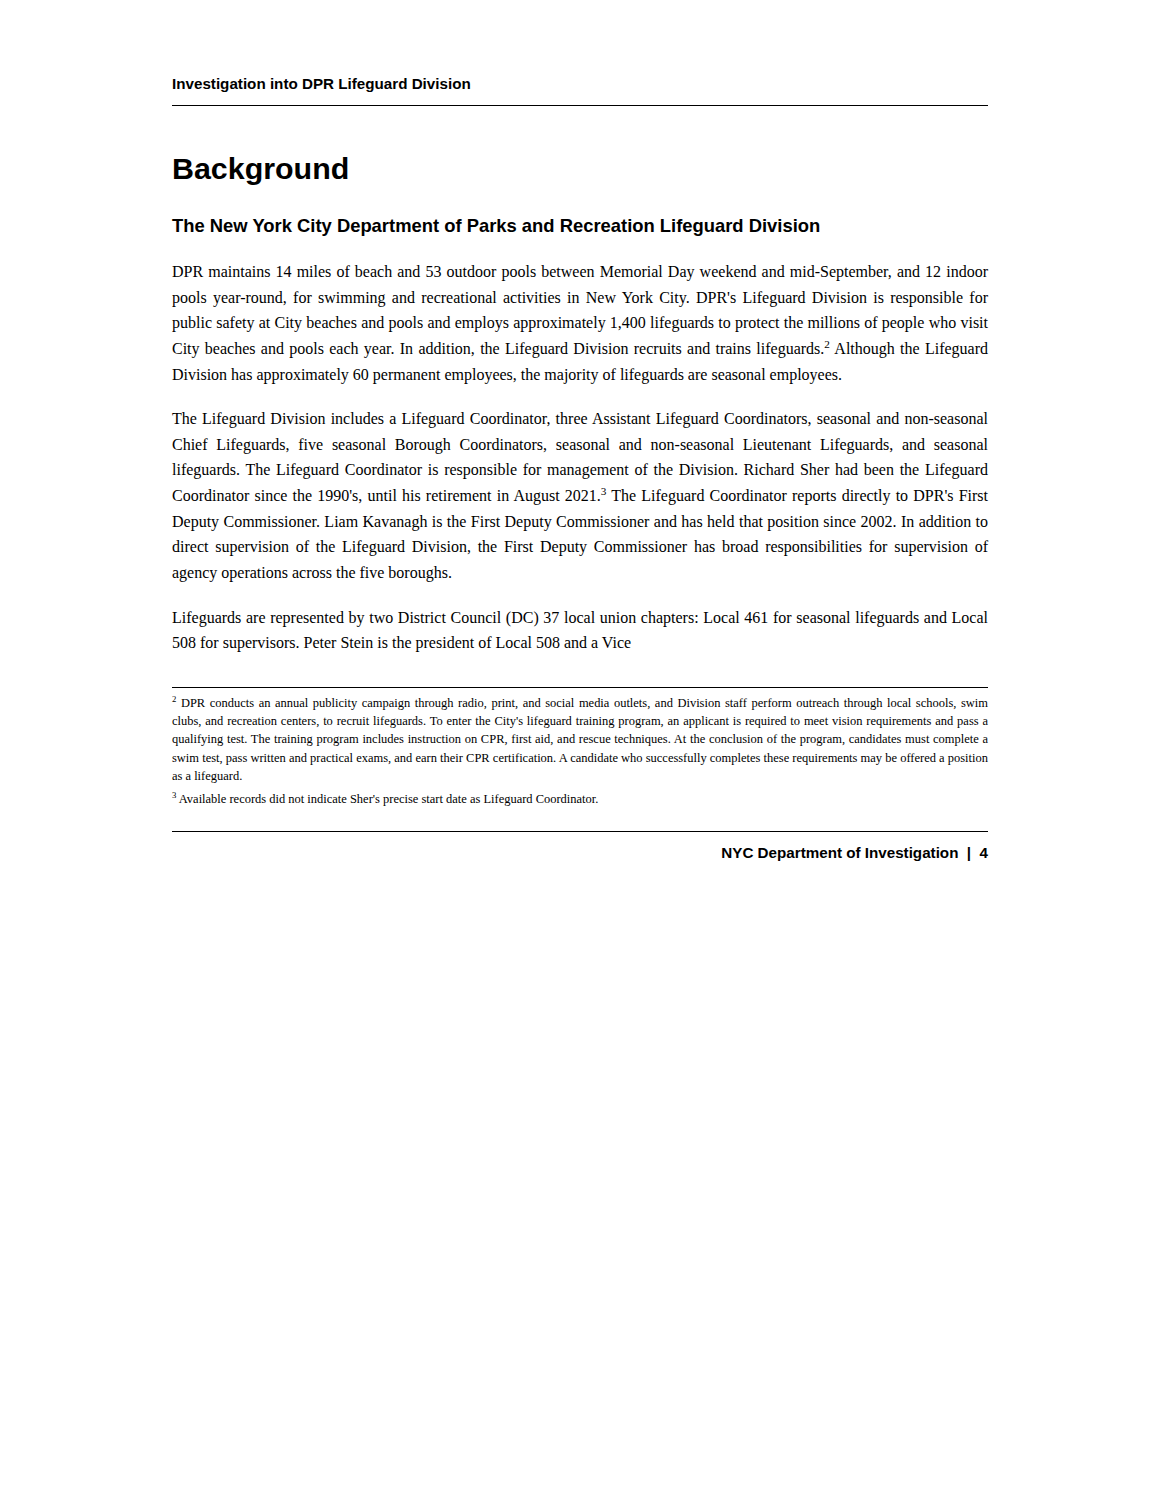Investigation into DPR Lifeguard Division
Background
The New York City Department of Parks and Recreation Lifeguard Division
DPR maintains 14 miles of beach and 53 outdoor pools between Memorial Day weekend and mid-September, and 12 indoor pools year-round, for swimming and recreational activities in New York City. DPR's Lifeguard Division is responsible for public safety at City beaches and pools and employs approximately 1,400 lifeguards to protect the millions of people who visit City beaches and pools each year. In addition, the Lifeguard Division recruits and trains lifeguards.2 Although the Lifeguard Division has approximately 60 permanent employees, the majority of lifeguards are seasonal employees.
The Lifeguard Division includes a Lifeguard Coordinator, three Assistant Lifeguard Coordinators, seasonal and non-seasonal Chief Lifeguards, five seasonal Borough Coordinators, seasonal and non-seasonal Lieutenant Lifeguards, and seasonal lifeguards. The Lifeguard Coordinator is responsible for management of the Division. Richard Sher had been the Lifeguard Coordinator since the 1990's, until his retirement in August 2021.3 The Lifeguard Coordinator reports directly to DPR's First Deputy Commissioner. Liam Kavanagh is the First Deputy Commissioner and has held that position since 2002. In addition to direct supervision of the Lifeguard Division, the First Deputy Commissioner has broad responsibilities for supervision of agency operations across the five boroughs.
Lifeguards are represented by two District Council (DC) 37 local union chapters: Local 461 for seasonal lifeguards and Local 508 for supervisors. Peter Stein is the president of Local 508 and a Vice
2 DPR conducts an annual publicity campaign through radio, print, and social media outlets, and Division staff perform outreach through local schools, swim clubs, and recreation centers, to recruit lifeguards. To enter the City's lifeguard training program, an applicant is required to meet vision requirements and pass a qualifying test. The training program includes instruction on CPR, first aid, and rescue techniques. At the conclusion of the program, candidates must complete a swim test, pass written and practical exams, and earn their CPR certification. A candidate who successfully completes these requirements may be offered a position as a lifeguard.
3 Available records did not indicate Sher's precise start date as Lifeguard Coordinator.
NYC Department of Investigation | 4